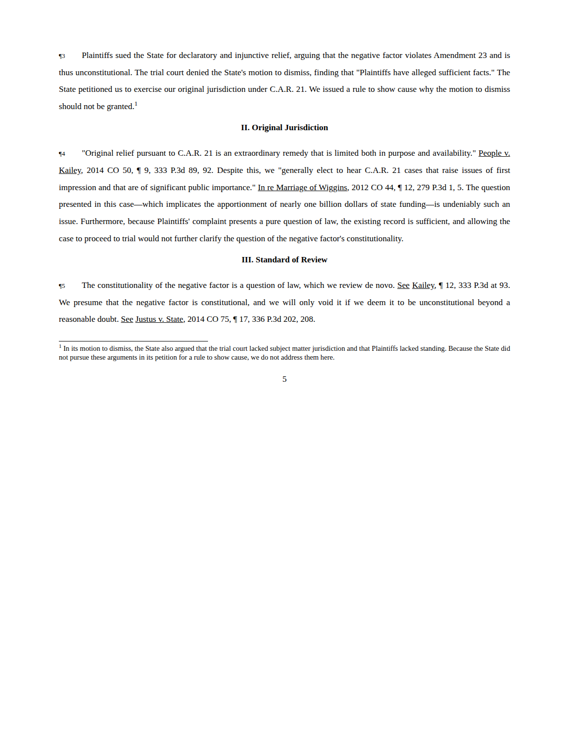¶3 Plaintiffs sued the State for declaratory and injunctive relief, arguing that the negative factor violates Amendment 23 and is thus unconstitutional. The trial court denied the State's motion to dismiss, finding that "Plaintiffs have alleged sufficient facts." The State petitioned us to exercise our original jurisdiction under C.A.R. 21. We issued a rule to show cause why the motion to dismiss should not be granted.1
II. Original Jurisdiction
¶4"Original relief pursuant to C.A.R. 21 is an extraordinary remedy that is limited both in purpose and availability." People v. Kailey, 2014 CO 50, ¶ 9, 333 P.3d 89, 92. Despite this, we "generally elect to hear C.A.R. 21 cases that raise issues of first impression and that are of significant public importance." In re Marriage of Wiggins, 2012 CO 44, ¶ 12, 279 P.3d 1, 5. The question presented in this case—which implicates the apportionment of nearly one billion dollars of state funding—is undeniably such an issue. Furthermore, because Plaintiffs' complaint presents a pure question of law, the existing record is sufficient, and allowing the case to proceed to trial would not further clarify the question of the negative factor's constitutionality.
III. Standard of Review
¶5 The constitutionality of the negative factor is a question of law, which we review de novo. See Kailey, ¶ 12, 333 P.3d at 93. We presume that the negative factor is constitutional, and we will only void it if we deem it to be unconstitutional beyond a reasonable doubt. See Justus v. State, 2014 CO 75, ¶ 17, 336 P.3d 202, 208.
1 In its motion to dismiss, the State also argued that the trial court lacked subject matter jurisdiction and that Plaintiffs lacked standing. Because the State did not pursue these arguments in its petition for a rule to show cause, we do not address them here.
5